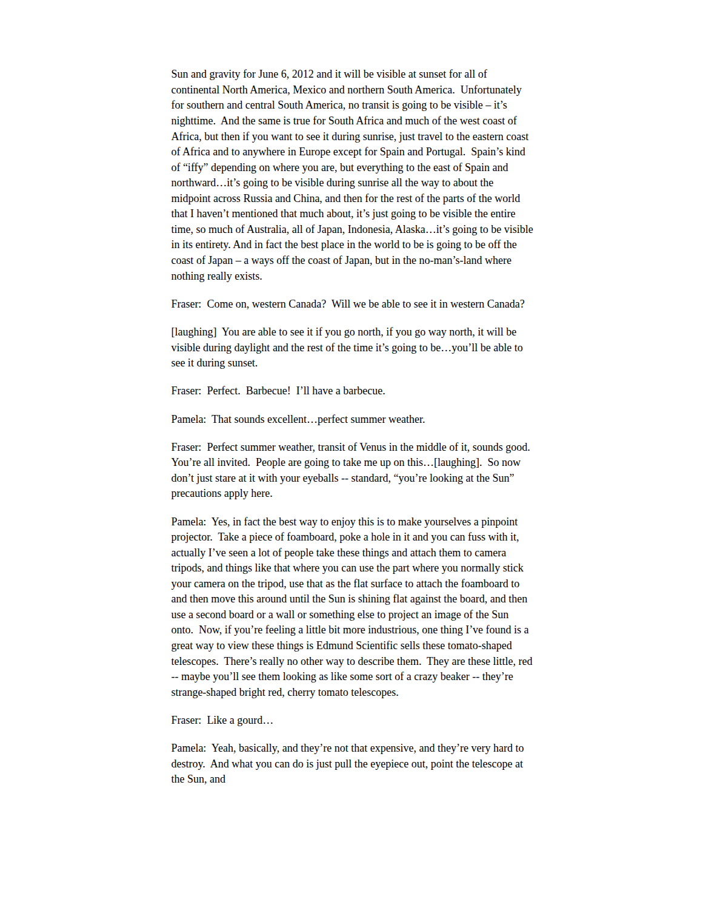Sun and gravity for June 6, 2012 and it will be visible at sunset for all of continental North America, Mexico and northern South America. Unfortunately for southern and central South America, no transit is going to be visible – it’s nighttime. And the same is true for South Africa and much of the west coast of Africa, but then if you want to see it during sunrise, just travel to the eastern coast of Africa and to anywhere in Europe except for Spain and Portugal. Spain’s kind of “iffy” depending on where you are, but everything to the east of Spain and northward…it’s going to be visible during sunrise all the way to about the midpoint across Russia and China, and then for the rest of the parts of the world that I haven’t mentioned that much about, it’s just going to be visible the entire time, so much of Australia, all of Japan, Indonesia, Alaska…it’s going to be visible in its entirety. And in fact the best place in the world to be is going to be off the coast of Japan – a ways off the coast of Japan, but in the no-man’s-land where nothing really exists.
Fraser: Come on, western Canada? Will we be able to see it in western Canada?
[laughing] You are able to see it if you go north, if you go way north, it will be visible during daylight and the rest of the time it’s going to be…you’ll be able to see it during sunset.
Fraser: Perfect. Barbecue! I’ll have a barbecue.
Pamela: That sounds excellent…perfect summer weather.
Fraser: Perfect summer weather, transit of Venus in the middle of it, sounds good. You’re all invited. People are going to take me up on this…[laughing]. So now don’t just stare at it with your eyeballs -- standard, “you’re looking at the Sun” precautions apply here.
Pamela: Yes, in fact the best way to enjoy this is to make yourselves a pinpoint projector. Take a piece of foamboard, poke a hole in it and you can fuss with it, actually I’ve seen a lot of people take these things and attach them to camera tripods, and things like that where you can use the part where you normally stick your camera on the tripod, use that as the flat surface to attach the foamboard to and then move this around until the Sun is shining flat against the board, and then use a second board or a wall or something else to project an image of the Sun onto. Now, if you’re feeling a little bit more industrious, one thing I’ve found is a great way to view these things is Edmund Scientific sells these tomato-shaped telescopes. There’s really no other way to describe them. They are these little, red -- maybe you’ll see them looking as like some sort of a crazy beaker -- they’re strange-shaped bright red, cherry tomato telescopes.
Fraser: Like a gourd…
Pamela: Yeah, basically, and they’re not that expensive, and they’re very hard to destroy. And what you can do is just pull the eyepiece out, point the telescope at the Sun, and